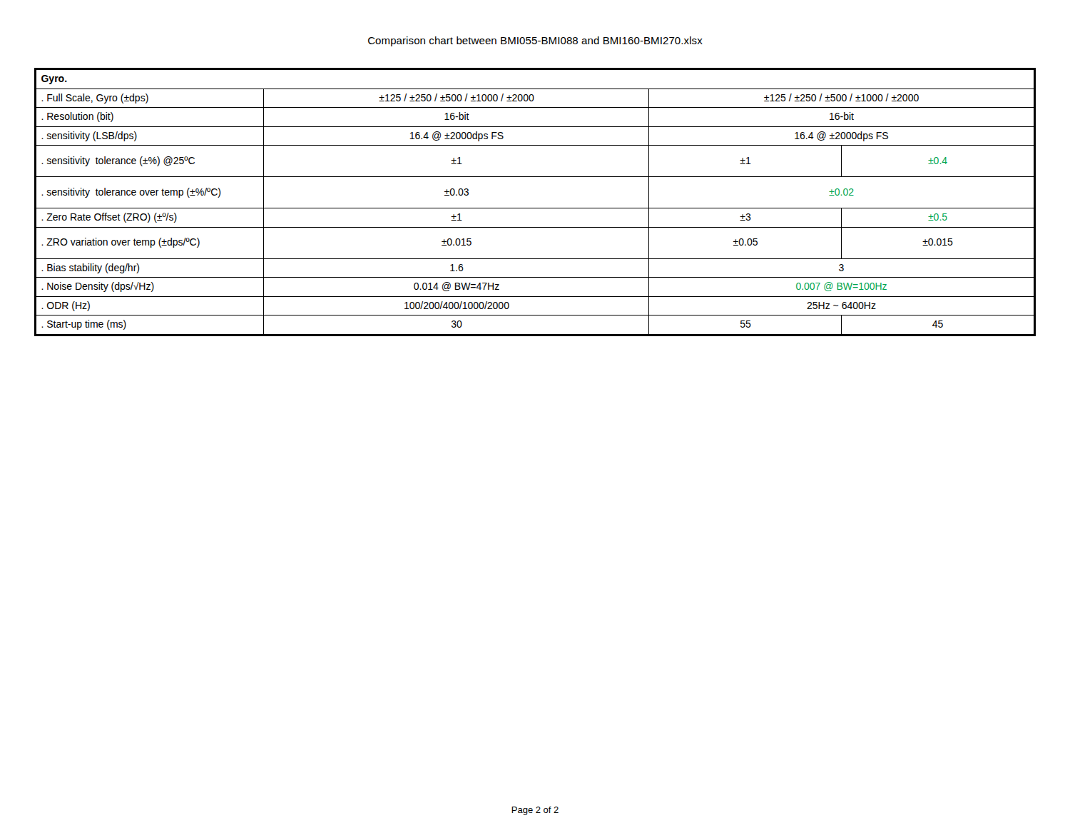Comparison chart between BMI055-BMI088 and BMI160-BMI270.xlsx
| Gyro. |
| . Full Scale, Gyro (±dps) | ±125 / ±250 / ±500 / ±1000 / ±2000 | ±125 / ±250 / ±500 / ±1000 / ±2000 |
| . Resolution (bit) | 16-bit | 16-bit |
| . sensitivity (LSB/dps) | 16.4 @ ±2000dps FS | 16.4 @ ±2000dps FS |
| . sensitivity tolerance (±%) @25ºC | ±1 | ±1 | ±0.4 |
| . sensitivity tolerance over temp (±%/ºC) | ±0.03 | ±0.02 |
| . Zero Rate Offset (ZRO) (±º/s) | ±1 | ±3 | ±0.5 |
| . ZRO variation over temp (±dps/ºC) | ±0.015 | ±0.05 | ±0.015 |
| . Bias stability (deg/hr) | 1.6 | 3 |
| . Noise Density (dps/√Hz) | 0.014 @ BW=47Hz | 0.007 @ BW=100Hz |
| . ODR (Hz) | 100/200/400/1000/2000 | 25Hz ~ 6400Hz |
| . Start-up time (ms) | 30 | 55 | 45 |
Page 2 of 2